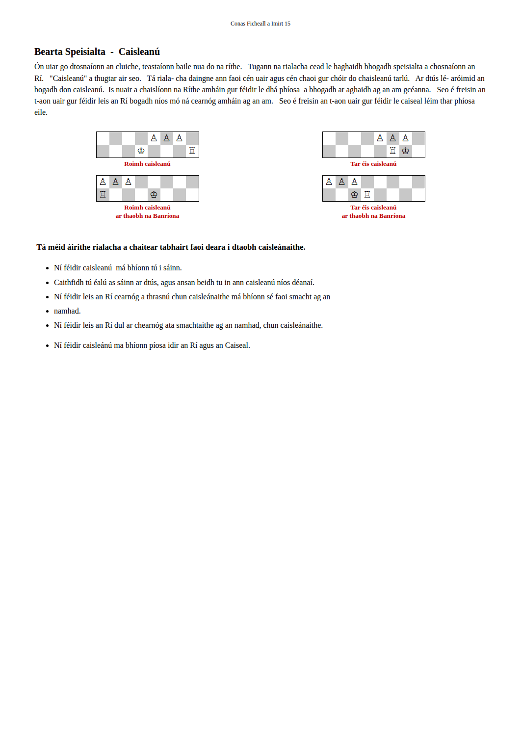Conas Ficheall a Imirt 15
Bearta Speisialta - Caisleanú
Ón uiar go dtosnaíonn an cluiche, teastaíonn baile nua do na ríthe. Tugann na rialacha cead le haghaidh bhogadh speisialta a chosnaíonn an Rí. "Caisleanú" a thugtar air seo. Tá riala- cha daingne ann faoi cén uair agus cén chaoi gur chóir do chaisleanú tarlú. Ar dtús lé- aróimid an bogadh don caisleanú. Is nuair a chaislíonn na Ríthe amháin gur féidir le dhá phíosa a bhogadh ar aghaidh ag an am gcéanna. Seo é freisin an t-aon uair gur féidir leis an Rí bogadh níos mó ná cearnóg amháin ag an am. Seo é freisin an t-aon uair gur féidir le caiseal léim thar phíosa eile.
| / / / / / ♙ / ♙ / ♙ / / / / / / ♔ / / / / ♖ / Roimh caisleanú | / / / / / ♙ / ♙ / ♙ / / / / / / / / ♖ / ♔ / / Tar éis caisleanú |
| / ♙ / ♙ / ♙ / / / / / / / ♖ / / / / ♔ / / / / Roimh caisleanú ar thaobh na Banríona | / ♙ / ♙ / ♙ / / / / / / / / / ♔ / ♖ / / / / / Tar éis caisleanú ar thaobh na Banríona |
Tá méid áirithe rialacha a chaitear tabhairt faoi deara i dtaobh caisleánaithe.
Ní féidir caisleanú má bhíonn tú i sáinn.
Caithfidh tú éalú as sáinn ar dtús, agus ansan beidh tu in ann caisleanú níos déanaí.
Ní féidir leis an Rí cearnóg a thrasnú chun caisleánaithe má bhíonn sé faoi smacht ag an
namhad.
Ní féidir leis an Rí dul ar chearnóg ata smachtaithe ag an namhad, chun caisleánaithe.
Ní féidir caisleánú ma bhíonn píosa idir an Rí agus an Caiseal.